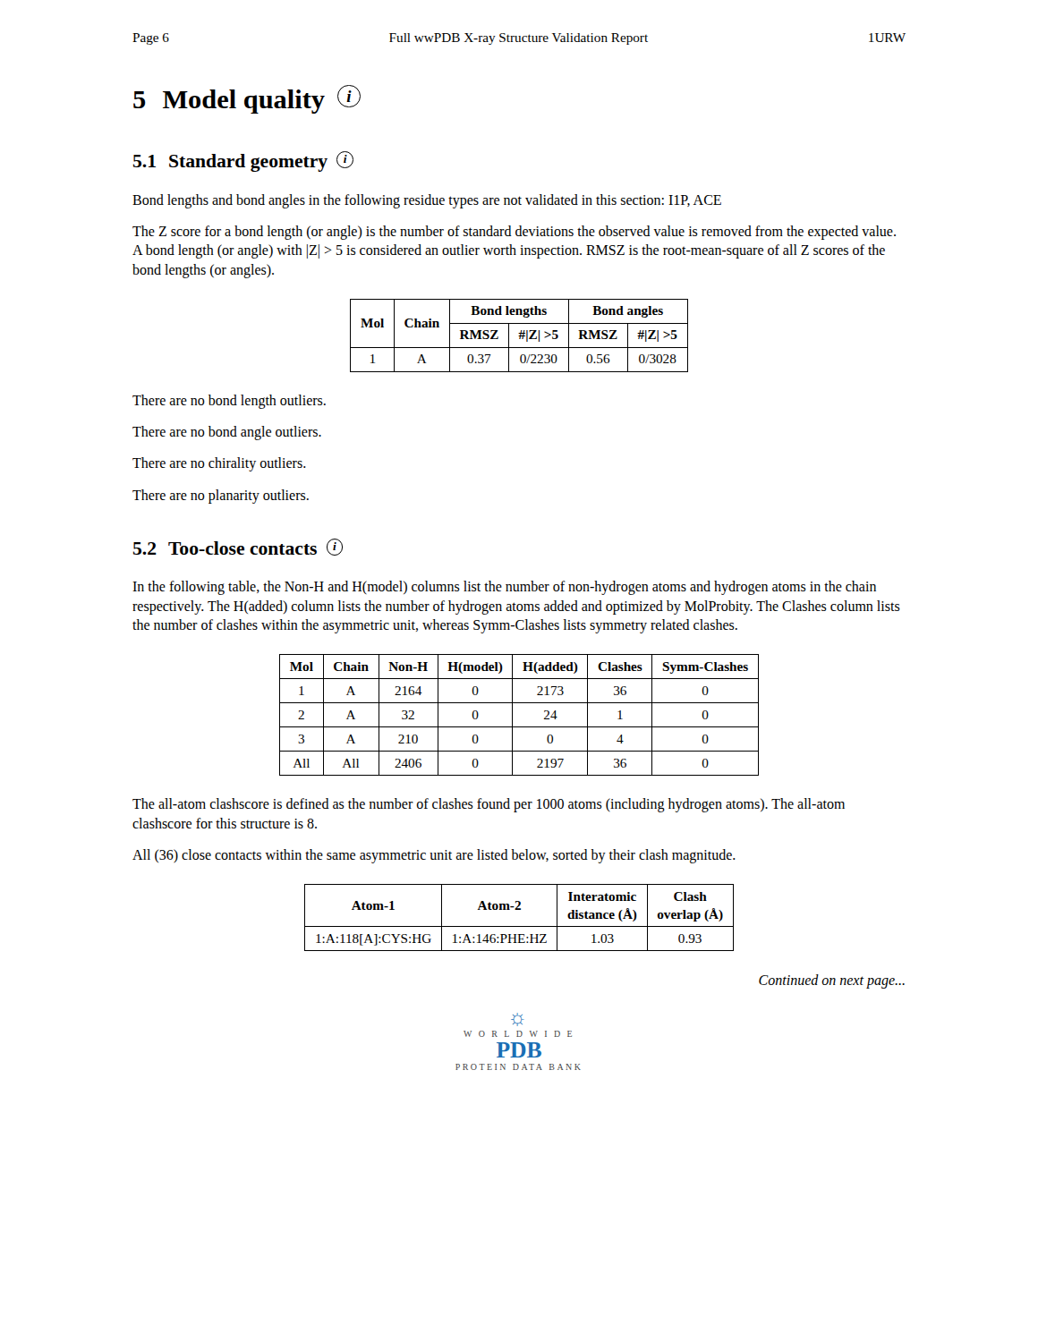Page 6
Full wwPDB X-ray Structure Validation Report
1URW
5 Model quality i
5.1 Standard geometry i
Bond lengths and bond angles in the following residue types are not validated in this section: I1P, ACE
The Z score for a bond length (or angle) is the number of standard deviations the observed value is removed from the expected value. A bond length (or angle) with |Z| > 5 is considered an outlier worth inspection. RMSZ is the root-mean-square of all Z scores of the bond lengths (or angles).
| Mol | Chain | Bond lengths | Bond angles |
| --- | --- | --- | --- |
| RMSZ | #/Z/ >5 | RMSZ | #/Z/ >5 |
| 1 | A | 0.37 | 0/2230 | 0.56 | 0/3028 |
There are no bond length outliers.
There are no bond angle outliers.
There are no chirality outliers.
There are no planarity outliers.
5.2 Too-close contacts i
In the following table, the Non-H and H(model) columns list the number of non-hydrogen atoms and hydrogen atoms in the chain respectively. The H(added) column lists the number of hydrogen atoms added and optimized by MolProbity. The Clashes column lists the number of clashes within the asymmetric unit, whereas Symm-Clashes lists symmetry related clashes.
| Mol | Chain | Non-H | H(model) | H(added) | Clashes | Symm-Clashes |
| --- | --- | --- | --- | --- | --- | --- |
| 1 | A | 2164 | 0 | 2173 | 36 | 0 |
| 2 | A | 32 | 0 | 24 | 1 | 0 |
| 3 | A | 210 | 0 | 0 | 4 | 0 |
| All | All | 2406 | 0 | 2197 | 36 | 0 |
The all-atom clashscore is defined as the number of clashes found per 1000 atoms (including hydrogen atoms). The all-atom clashscore for this structure is 8.
All (36) close contacts within the same asymmetric unit are listed below, sorted by their clash magnitude.
| Atom-1 | Atom-2 | Interatomic distance (Å) | Clash overlap (Å) |
| --- | --- | --- | --- |
| 1:A:118[A]:CYS:HG | 1:A:146:PHE:HZ | 1.03 | 0.93 |
Continued on next page...
☼
W O R L D W I D E
PDB
PROTEIN DATA BANK